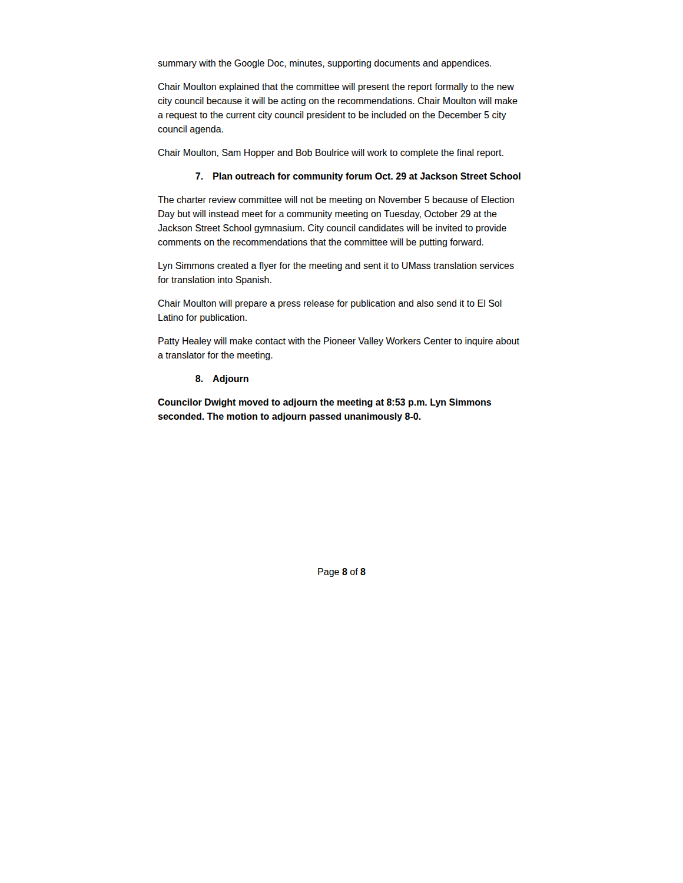summary with the Google Doc, minutes, supporting documents and appendices.
Chair Moulton explained that the committee will present the report formally to the new city council because it will be acting on the recommendations. Chair Moulton will make a request to the current city council president to be included on the December 5 city council agenda.
Chair Moulton, Sam Hopper and Bob Boulrice will work to complete the final report.
Plan outreach for community forum Oct. 29 at Jackson Street School
The charter review committee will not be meeting on November 5 because of Election Day but will instead meet for a community meeting on Tuesday, October 29 at the Jackson Street School gymnasium. City council candidates will be invited to provide comments on the recommendations that the committee will be putting forward.
Lyn Simmons created a flyer for the meeting and sent it to UMass translation services for translation into Spanish.
Chair Moulton will prepare a press release for publication and also send it to El Sol Latino for publication.
Patty Healey will make contact with the Pioneer Valley Workers Center to inquire about a translator for the meeting.
Adjourn
Councilor Dwight moved to adjourn the meeting at 8:53 p.m. Lyn Simmons seconded. The motion to adjourn passed unanimously 8-0.
Page 8 of 8